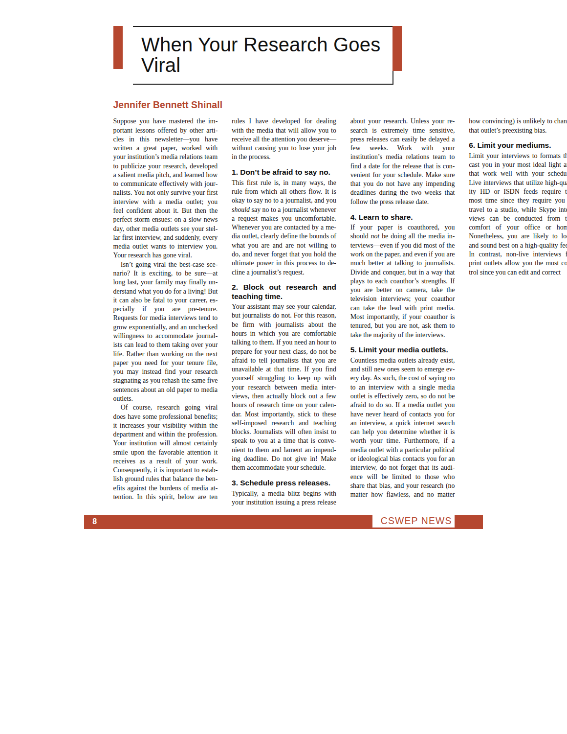When Your Research Goes Viral
Jennifer Bennett Shinall
Suppose you have mastered the important lessons offered by other articles in this newsletter—you have written a great paper, worked with your institution’s media relations team to publicize your research, developed a salient media pitch, and learned how to communicate effectively with journalists. You not only survive your first interview with a media outlet; you feel confident about it. But then the perfect storm ensues: on a slow news day, other media outlets see your stellar first interview, and suddenly, every media outlet wants to interview you. Your research has gone viral.
Isn’t going viral the best-case scenario? It is exciting, to be sure—at long last, your family may finally understand what you do for a living! But it can also be fatal to your career, especially if you are pre-tenure. Requests for media interviews tend to grow exponentially, and an unchecked willingness to accommodate journalists can lead to them taking over your life. Rather than working on the next paper you need for your tenure file, you may instead find your research stagnating as you rehash the same five sentences about an old paper to media outlets.
Of course, research going viral does have some professional benefits; it increases your visibility within the department and within the profession. Your institution will almost certainly smile upon the favorable attention it receives as a result of your work. Consequently, it is important to establish ground rules that balance the benefits against the burdens of media attention. In this spirit, below are ten rules I have developed for dealing with the media that will allow you to receive all the attention you deserve—without causing you to lose your job in the process.
1. Don’t be afraid to say no.
This first rule is, in many ways, the rule from which all others flow. It is okay to say no to a journalist, and you should say no to a journalist whenever a request makes you uncomfortable. Whenever you are contacted by a media outlet, clearly define the bounds of what you are and are not willing to do, and never forget that you hold the ultimate power in this process to decline a journalist’s request.
2. Block out research and teaching time.
Your assistant may see your calendar, but journalists do not. For this reason, be firm with journalists about the hours in which you are comfortable talking to them. If you need an hour to prepare for your next class, do not be afraid to tell journalists that you are unavailable at that time. If you find yourself struggling to keep up with your research between media interviews, then actually block out a few hours of research time on your calendar. Most importantly, stick to these self-imposed research and teaching blocks. Journalists will often insist to speak to you at a time that is convenient to them and lament an impending deadline. Do not give in! Make them accommodate your schedule.
3. Schedule press releases.
Typically, a media blitz begins with your institution issuing a press release about your research. Unless your research is extremely time sensitive, press releases can easily be delayed a few weeks. Work with your institution’s media relations team to find a date for the release that is convenient for your schedule. Make sure that you do not have any impending deadlines during the two weeks that follow the press release date.
4. Learn to share.
If your paper is coauthored, you should not be doing all the media interviews—even if you did most of the work on the paper, and even if you are much better at talking to journalists. Divide and conquer, but in a way that plays to each coauthor’s strengths. If you are better on camera, take the television interviews; your coauthor can take the lead with print media. Most importantly, if your coauthor is tenured, but you are not, ask them to take the majority of the interviews.
5. Limit your media outlets.
Countless media outlets already exist, and still new ones seem to emerge every day. As such, the cost of saying no to an interview with a single media outlet is effectively zero, so do not be afraid to do so. If a media outlet you have never heard of contacts you for an interview, a quick internet search can help you determine whether it is worth your time. Furthermore, if a media outlet with a particular political or ideological bias contacts you for an interview, do not forget that its audience will be limited to those who share that bias, and your research (no matter how flawless, and no matter how convincing) is unlikely to change that outlet’s preexisting bias.
6. Limit your mediums.
Limit your interviews to formats that cast you in your most ideal light and that work well with your schedule. Live interviews that utilize high-quality HD or ISDN feeds require the most time since they require you to travel to a studio, while Skype interviews can be conducted from the comfort of your office or home. Nonetheless, you are likely to look and sound best on a high-quality feed. In contrast, non-live interviews for print outlets allow you the most control since you can edit and correct
➤
8
CSWEP NEWS